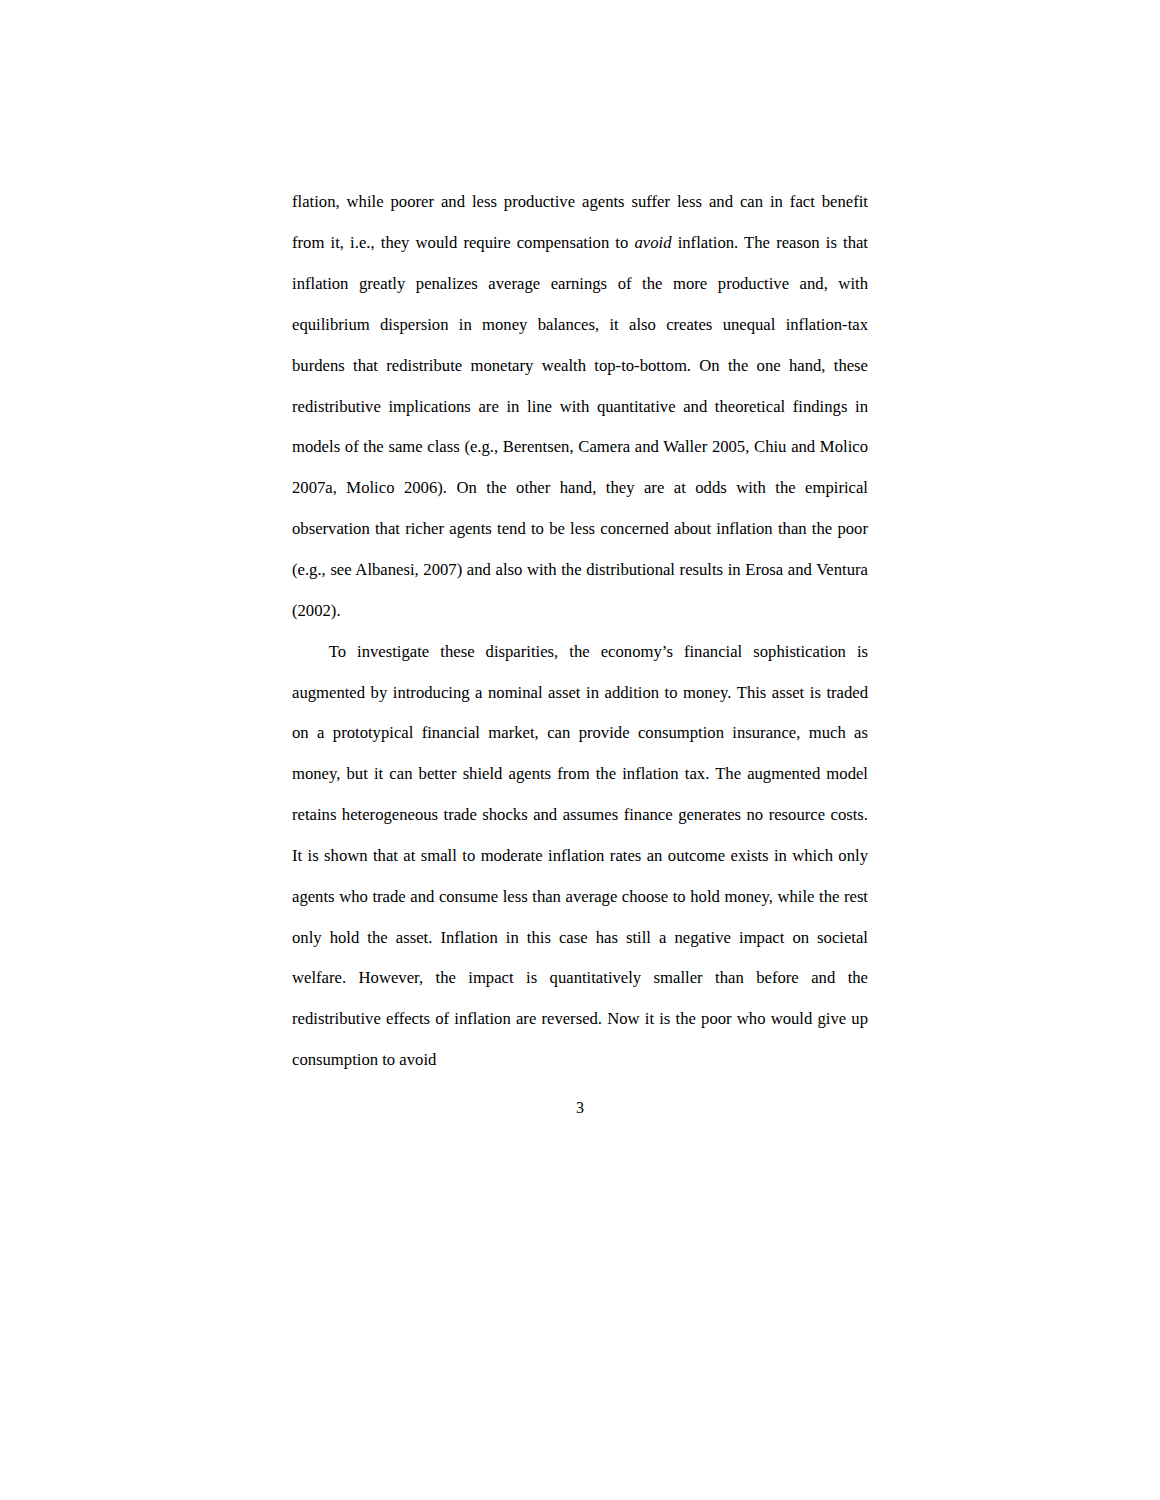flation, while poorer and less productive agents suffer less and can in fact benefit from it, i.e., they would require compensation to avoid inflation. The reason is that inflation greatly penalizes average earnings of the more productive and, with equilibrium dispersion in money balances, it also creates unequal inflation-tax burdens that redistribute monetary wealth top-to-bottom. On the one hand, these redistributive implications are in line with quantitative and theoretical findings in models of the same class (e.g., Berentsen, Camera and Waller 2005, Chiu and Molico 2007a, Molico 2006). On the other hand, they are at odds with the empirical observation that richer agents tend to be less concerned about inflation than the poor (e.g., see Albanesi, 2007) and also with the distributional results in Erosa and Ventura (2002).
To investigate these disparities, the economy’s financial sophistication is augmented by introducing a nominal asset in addition to money. This asset is traded on a prototypical financial market, can provide consumption insurance, much as money, but it can better shield agents from the inflation tax. The augmented model retains heterogeneous trade shocks and assumes finance generates no resource costs. It is shown that at small to moderate inflation rates an outcome exists in which only agents who trade and consume less than average choose to hold money, while the rest only hold the asset. Inflation in this case has still a negative impact on societal welfare. However, the impact is quantitatively smaller than before and the redistributive effects of inflation are reversed. Now it is the poor who would give up consumption to avoid
3